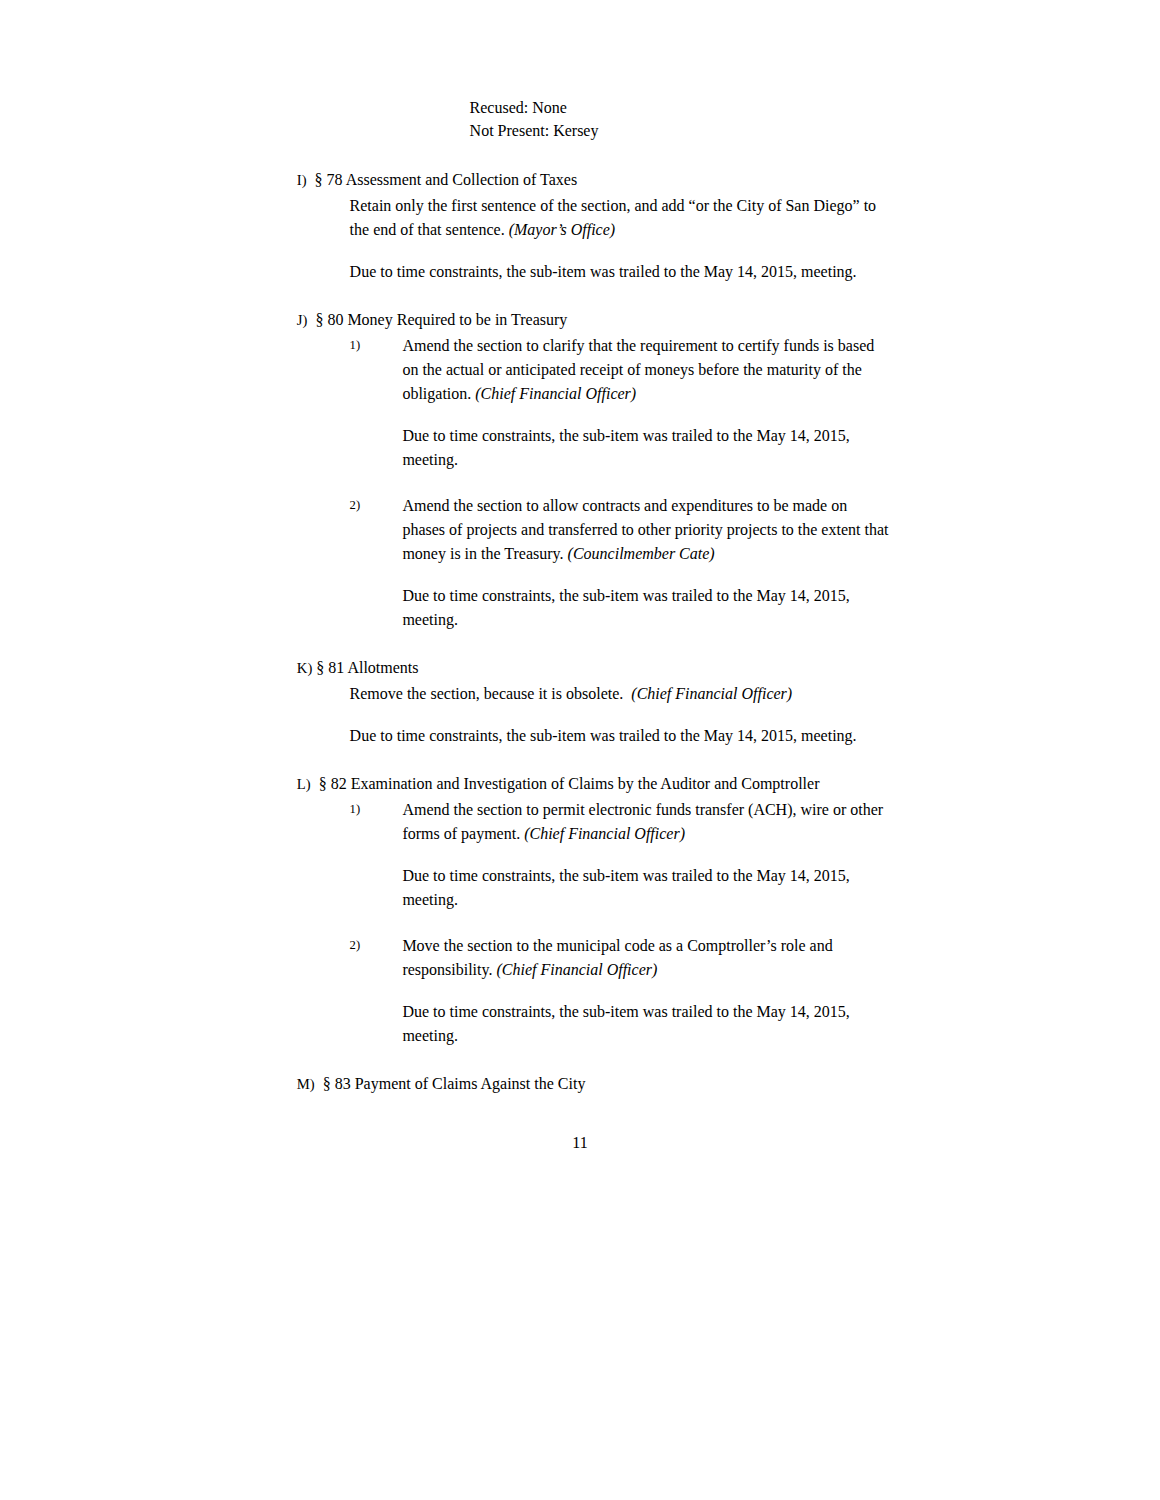Recused: None
Not Present: Kersey
I) § 78 Assessment and Collection of Taxes
Retain only the first sentence of the section, and add “or the City of San Diego” to the end of that sentence. (Mayor’s Office)
Due to time constraints, the sub-item was trailed to the May 14, 2015, meeting.
J) § 80 Money Required to be in Treasury
1)
Amend the section to clarify that the requirement to certify funds is based on the actual or anticipated receipt of moneys before the maturity of the obligation. (Chief Financial Officer)
Due to time constraints, the sub-item was trailed to the May 14, 2015, meeting.
2)
Amend the section to allow contracts and expenditures to be made on phases of projects and transferred to other priority projects to the extent that money is in the Treasury. (Councilmember Cate)
Due to time constraints, the sub-item was trailed to the May 14, 2015, meeting.
K) § 81 Allotments
Remove the section, because it is obsolete. (Chief Financial Officer)
Due to time constraints, the sub-item was trailed to the May 14, 2015, meeting.
L) § 82 Examination and Investigation of Claims by the Auditor and Comptroller
1)
Amend the section to permit electronic funds transfer (ACH), wire or other forms of payment. (Chief Financial Officer)
Due to time constraints, the sub-item was trailed to the May 14, 2015, meeting.
2)
Move the section to the municipal code as a Comptroller’s role and responsibility. (Chief Financial Officer)
Due to time constraints, the sub-item was trailed to the May 14, 2015, meeting.
M) § 83 Payment of Claims Against the City
11